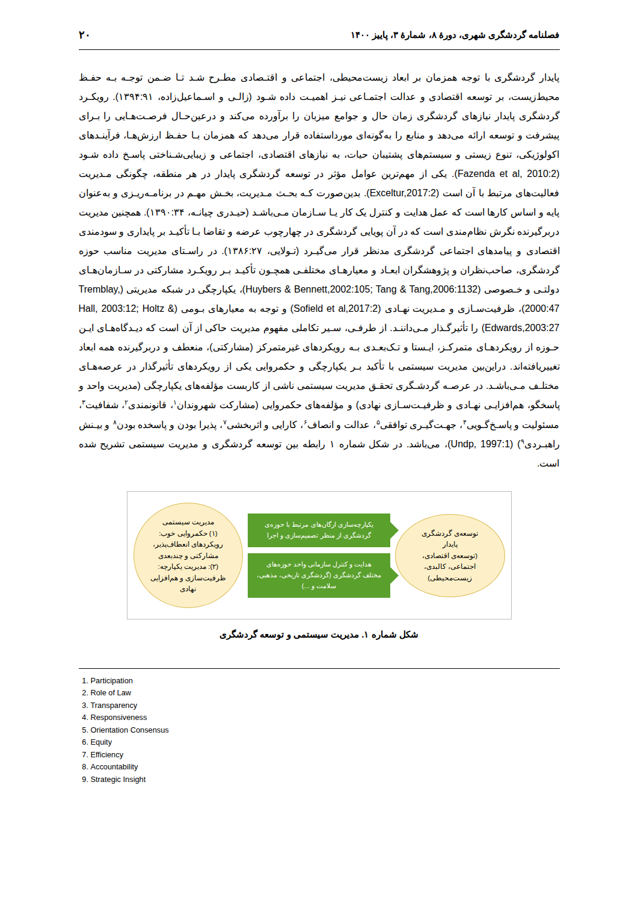فصلنامه گردشگری شهری، دورۀ ۸، شمارۀ ۳، پاییز ۱۴۰۰ ۲۰
پایدار گردشگری با توجه همزمان بر ابعاد زیست‌محیطی، اجتماعی و اقتـصادی مطـرح شـد تـا ضـمن توجـه بـه حفـظ محیط‌زیست، بر توسعه اقتصادی و عدالت اجتمـاعی نیـز اهمیـت داده شـود (زالـی و اسـماعیل‌زاده، ۱۳۹۴:۹۱). رویکـرد گردشگری پایدار نیازهای گردشگری زمان حال و جوامع میزبان را برآورده می‌کند و درعین‌حـال فرصـت‌هـایی را بـرای پیشرفت و توسعه ارائه می‌دهد و منابع را به‌گونه‌ای مورداستفاده قرار می‌دهد که همزمان بـا حفـظ ارزش‌هـا، فرآینـدهای اکولوژیکی، تنوع زیستی و سیستم‌های پشتیبان حیات، به نیازهای اقتصادی، اجتماعی و زیبایی‌شـناختی پاسـخ داده شـود (Fazenda et al, 2010:2). یکی از مهم‌ترین عوامل مؤثر در توسعه گردشگری پایدار در هر منطقه، چگونگی مـدیریت فعالیت‌های مرتبط با آن است (Exceltur,2017:2). بدین‌صورت کـه بحـث مـدیریت، بخـش مهـم در برنامـه‌ریـزی و به‌عنوان پایه و اساس کارها است که عمل هدایت و کنترل یک کار یـا سـازمان مـی‌باشـد (حیـدری چیانـه، ۱۳۹۰:۳۴). همچنین مدیریت دربرگیرنده نگرش نظام‌مندی است که در آن پویایی گردشگری در چهارچوب عرضه و تقاضا بـا تأکیـد بر پایداری و سودمندی اقتصادی و پیامدهای اجتماعی گردشگری مدنظر قرار می‌گیـرد (تـولایی، ۱۳۸۶:۲۷). در راسـتای مدیریت مناسب حوزه گردشگری، صاحب‌نظران و پژوهشگران ابعـاد و معیارهـای مختلفـی همچـون تأکیـد بـر رویکـرد مشارکتی در سـازمان‌هـای دولتـی و خـصوصی (Huybers & Bennett,2002:105; Tang & Tang,2006:1132)، یکپارچگی در شبکه مدیریتی (Tremblay, 2000:47)، ظرفیت‌سـازی و مـدیریت نهـادی (Sofield et al,2017:2) و توجه به معیارهای بـومی (Hall, 2003:12; Holtz & Edwards,2003:27) را تأثیرگـذار مـی‌داننـد. از طرفـی، سـیر تکاملی مفهوم مدیریت حاکی از آن است که دیـدگاه‌هـای ایـن حـوزه از رویکردهـای متمرکـز، ایـستا و تـک‌بعـدی بـه رویکردهای غیرمتمرکز (مشارکتی)، منعطف و دربرگیرنده همه ابعاد تغییریافته‌اند. دراین‌بین مدیریت سیستمی با تأکید بـر یکپارچگی و حکمروایی یکی از رویکردهای تأثیرگذار در عرصه‌هـای مختلـف مـی‌باشـد. در عرصـه گردشـگری تحقـق مدیریت سیستمی ناشی از کاربست مؤلفه‌های یکپارچگی (مدیریت واحد و پاسخگو، هم‌افزایـی نهـادی و ظرفیـت‌سـازی نهادی) و مؤلفه‌های حکمروایی (مشارکت شهروندان۱، قانونمندی۲، شفافیت۳، مسئولیت و پاسـخ‌گـویی۴، جهـت‌گیـری توافقی۵، عدالت و انصاف۶، کارایی و اثربخشی۷، پذیرا بودن و پاسخده بودن۸ و بیـنش راهبـردی۹) (Undp, 1997:1)، می‌باشد. در شکل شماره ۱ رابطه بین توسعه گردشگری و مدیریت سیستمی تشریح شده است.
توسعه‌ی گردشگری
پایدار
(توسعه‌ی اقتصادی،
اجتماعی، کالبدی،
زیست‌محیطی)
یکپارچه‌سازی ارگان‌های مرتبط با حوزه‌ی گردشگری از منظر تصمیم‌سازی و اجرا
هدایت و کنترل سازمانی واحد حوزه‌های مختلف گردشگری (گردشگری تاریخی، مذهبی، سلامت و ...)
مدیریت سیستمی
(۱) حکمروایی خوب:
رویکردهای انعطاف‌پذیر،
مشارکتی و چندبعدی
(۲): مدیریت یکپارچه:
ظرفیت‌سازی و هم‌افزایی
نهادی
شکل شماره ۱. مدیریت سیستمی و توسعه گردشگری
Participation
Role of Law
Transparency
Responsiveness
Orientation Consensus
Equity
Efficiency
Accountability
Strategic Insight